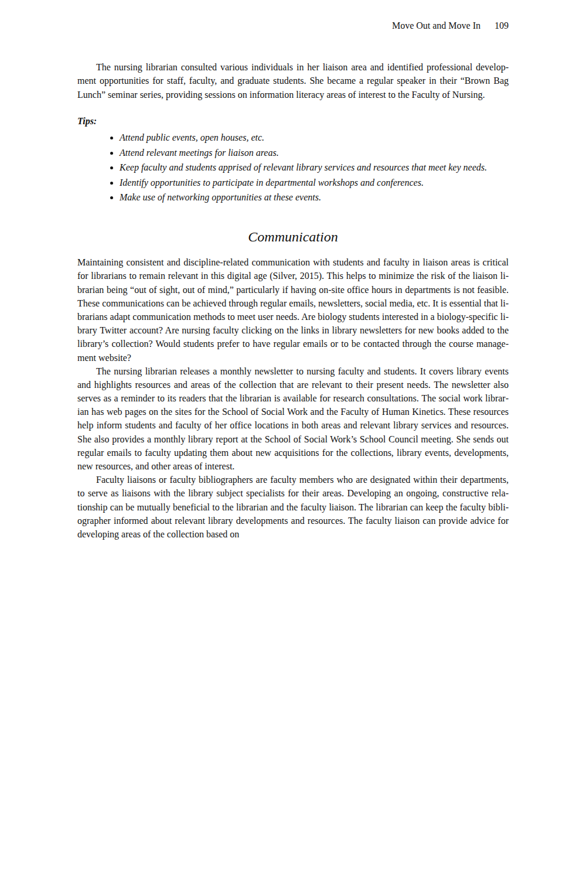Move Out and Move In 109
The nursing librarian consulted various individuals in her liaison area and identified professional development opportunities for staff, faculty, and graduate students. She became a regular speaker in their “Brown Bag Lunch” seminar series, providing sessions on information literacy areas of interest to the Faculty of Nursing.
Tips:
Attend public events, open houses, etc.
Attend relevant meetings for liaison areas.
Keep faculty and students apprised of relevant library services and resources that meet key needs.
Identify opportunities to participate in departmental workshops and conferences.
Make use of networking opportunities at these events.
Communication
Maintaining consistent and discipline-related communication with students and faculty in liaison areas is critical for librarians to remain relevant in this digital age (Silver, 2015). This helps to minimize the risk of the liaison librarian being “out of sight, out of mind,” particularly if having on-site office hours in departments is not feasible. These communications can be achieved through regular emails, newsletters, social media, etc. It is essential that librarians adapt communication methods to meet user needs. Are biology students interested in a biology-specific library Twitter account? Are nursing faculty clicking on the links in library newsletters for new books added to the library’s collection? Would students prefer to have regular emails or to be contacted through the course management website?
The nursing librarian releases a monthly newsletter to nursing faculty and students. It covers library events and highlights resources and areas of the collection that are relevant to their present needs. The newsletter also serves as a reminder to its readers that the librarian is available for research consultations. The social work librarian has web pages on the sites for the School of Social Work and the Faculty of Human Kinetics. These resources help inform students and faculty of her office locations in both areas and relevant library services and resources. She also provides a monthly library report at the School of Social Work’s School Council meeting. She sends out regular emails to faculty updating them about new acquisitions for the collections, library events, developments, new resources, and other areas of interest.
Faculty liaisons or faculty bibliographers are faculty members who are designated within their departments, to serve as liaisons with the library subject specialists for their areas. Developing an ongoing, constructive relationship can be mutually beneficial to the librarian and the faculty liaison. The librarian can keep the faculty bibliographer informed about relevant library developments and resources. The faculty liaison can provide advice for developing areas of the collection based on